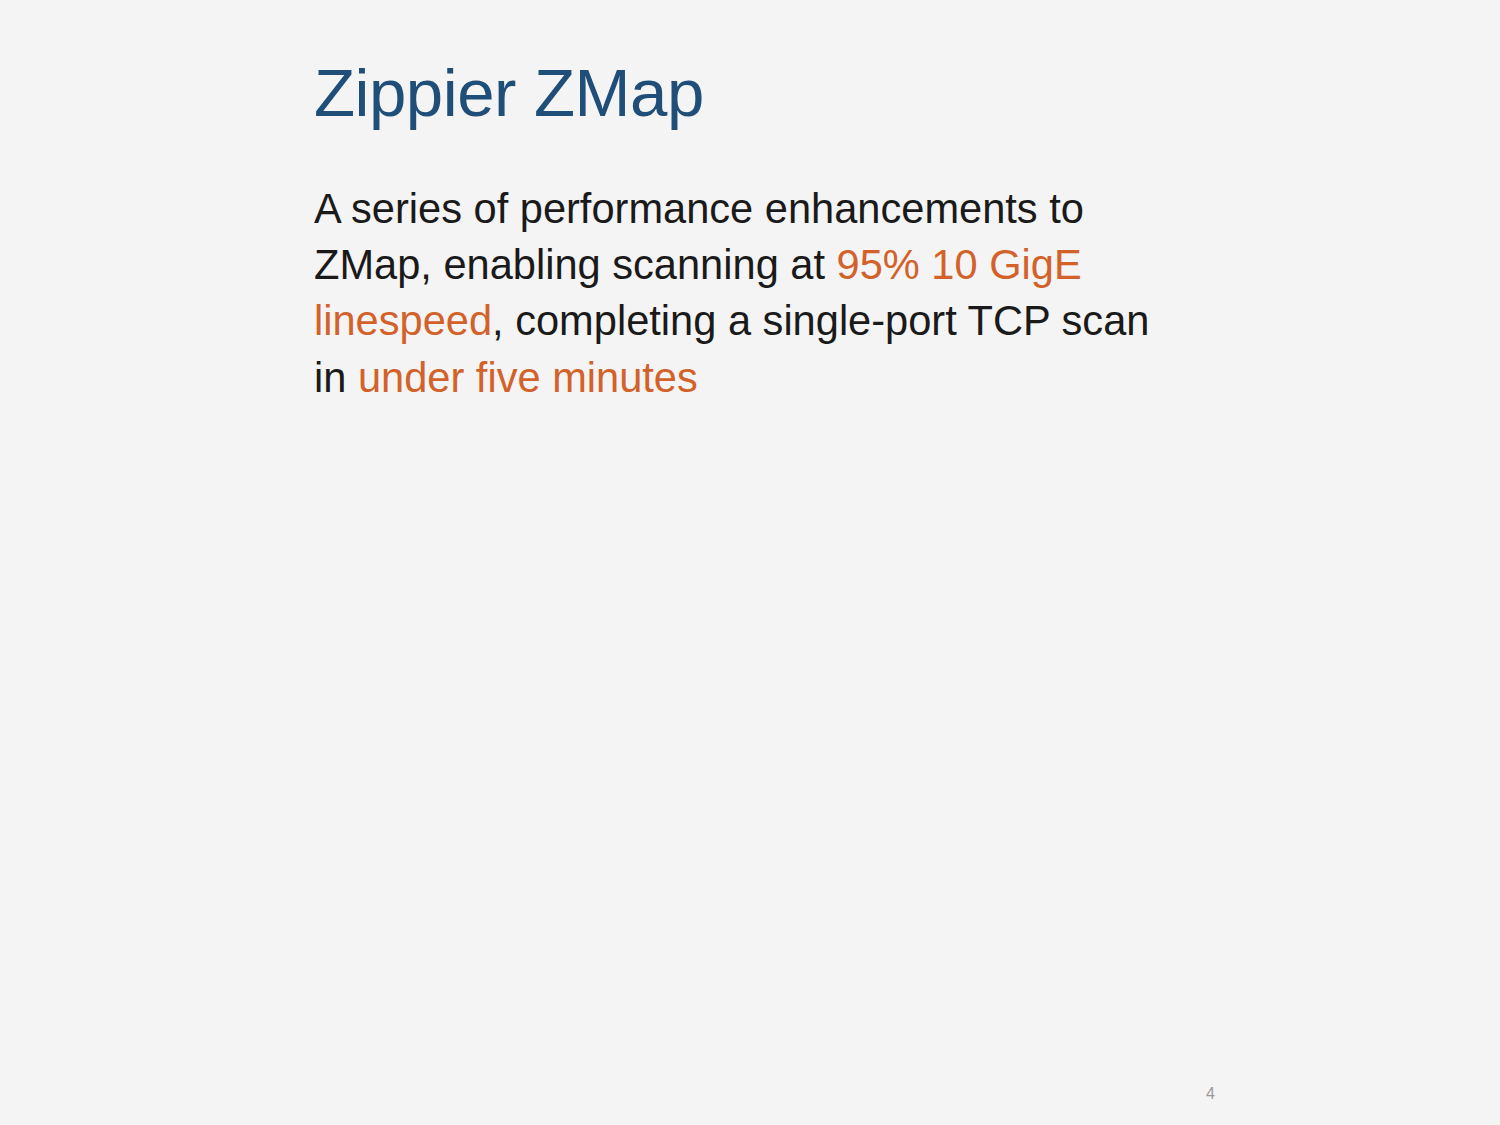Zippier ZMap
A series of performance enhancements to ZMap, enabling scanning at 95% 10 GigE linespeed, completing a single-port TCP scan in under five minutes
4